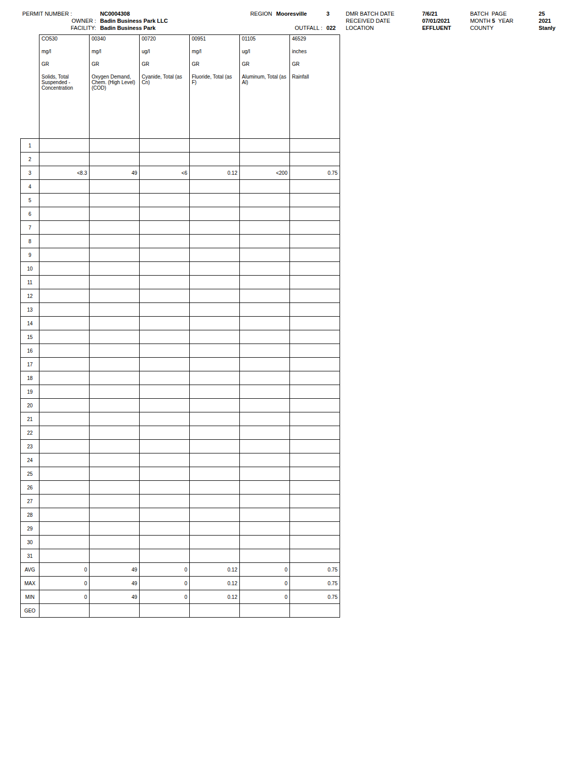| PERMIT NUMBER : | NC0004308 | | REGION | Mooresville | 3 | DMR BATCH DATE | 7/6/21 | BATCH PAGE | 25 |
| OWNER : | Badin Business Park LLC | | | | | RECEIVED DATE | 07/01/2021 | MONTH 5 YEAR | 2021 |
| FACILITY: | Badin Business Park | | | OUTFALL : | 022 | LOCATION | EFFLUENT | COUNTY | Stanly |
| | CO530 mg/l GR Solids, Total Suspended - Concentration | 00340 mg/l GR Oxygen Demand, Chem. (High Level) (COD) | 00720 ug/l GR Cyanide, Total (as Cn) | 00951 mg/l GR Fluoride, Total (as F) | 01105 ug/l GR Aluminum, Total (as Al) | 46529 inches GR Rainfall |
| --- | --- | --- | --- | --- | --- | --- |
| 1 | | | | | | |
| 2 | | | | | | |
| 3 | <8.3 | 49 | <6 | 0.12 | <200 | 0.75 |
| 4 | | | | | | |
| 5 | | | | | | |
| 6 | | | | | | |
| 7 | | | | | | |
| 8 | | | | | | |
| 9 | | | | | | |
| 10 | | | | | | |
| 11 | | | | | | |
| 12 | | | | | | |
| 13 | | | | | | |
| 14 | | | | | | |
| 15 | | | | | | |
| 16 | | | | | | |
| 17 | | | | | | |
| 18 | | | | | | |
| 19 | | | | | | |
| 20 | | | | | | |
| 21 | | | | | | |
| 22 | | | | | | |
| 23 | | | | | | |
| 24 | | | | | | |
| 25 | | | | | | |
| 26 | | | | | | |
| 27 | | | | | | |
| 28 | | | | | | |
| 29 | | | | | | |
| 30 | | | | | | |
| 31 | | | | | | |
| AVG | 0 | 49 | 0 | 0.12 | 0 | 0.75 |
| MAX | 0 | 49 | 0 | 0.12 | 0 | 0.75 |
| MIN | 0 | 49 | 0 | 0.12 | 0 | 0.75 |
| GEO | | | | | | |